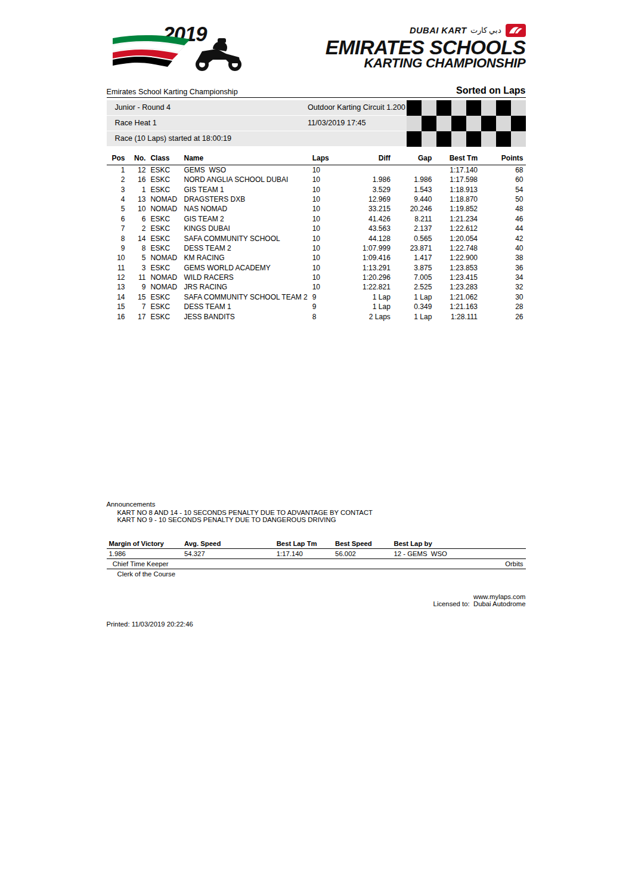2019
DUBAI KART دبي كارت
EMIRATES SCHOOLS
KARTING CHAMPIONSHIP
Emirates School Karting Championship
Sorted on Laps
Junior - Round 4
Outdoor Karting Circuit 1.200 km
Race Heat 1
11/03/2019 17:45
Race (10 Laps) started at 18:00:19
| Pos | No. | Class | Name | Laps | Diff | Gap | Best Tm | Points |
| --- | --- | --- | --- | --- | --- | --- | --- | --- |
| 1 | 12 | ESKC | GEMS WSO | 10 | | | 1:17.140 | 68 |
| 2 | 16 | ESKC | NORD ANGLIA SCHOOL DUBAI | 10 | 1.986 | 1.986 | 1:17.598 | 60 |
| 3 | 1 | ESKC | GIS TEAM 1 | 10 | 3.529 | 1.543 | 1:18.913 | 54 |
| 4 | 13 | NOMAD | DRAGSTERS DXB | 10 | 12.969 | 9.440 | 1:18.870 | 50 |
| 5 | 10 | NOMAD | NAS NOMAD | 10 | 33.215 | 20.246 | 1:19.852 | 48 |
| 6 | 6 | ESKC | GIS TEAM 2 | 10 | 41.426 | 8.211 | 1:21.234 | 46 |
| 7 | 2 | ESKC | KINGS DUBAI | 10 | 43.563 | 2.137 | 1:22.612 | 44 |
| 8 | 14 | ESKC | SAFA COMMUNITY SCHOOL | 10 | 44.128 | 0.565 | 1:20.054 | 42 |
| 9 | 8 | ESKC | DESS TEAM 2 | 10 | 1:07.999 | 23.871 | 1:22.748 | 40 |
| 10 | 5 | NOMAD | KM RACING | 10 | 1:09.416 | 1.417 | 1:22.900 | 38 |
| 11 | 3 | ESKC | GEMS WORLD ACADEMY | 10 | 1:13.291 | 3.875 | 1:23.853 | 36 |
| 12 | 11 | NOMAD | WILD RACERS | 10 | 1:20.296 | 7.005 | 1:23.415 | 34 |
| 13 | 9 | NOMAD | JRS RACING | 10 | 1:22.821 | 2.525 | 1:23.283 | 32 |
| 14 | 15 | ESKC | SAFA COMMUNITY SCHOOL TEAM 2 | 9 | 1 Lap | 1 Lap | 1:21.062 | 30 |
| 15 | 7 | ESKC | DESS TEAM 1 | 9 | 1 Lap | 0.349 | 1:21.163 | 28 |
| 16 | 17 | ESKC | JESS BANDITS | 8 | 2 Laps | 1 Lap | 1:28.111 | 26 |
Announcements
KART NO 8 AND 14 - 10 SECONDS PENALTY DUE TO ADVANTAGE BY CONTACT
KART NO 9 - 10 SECONDS PENALTY DUE TO DANGEROUS DRIVING
| Margin of Victory | Avg. Speed | Best Lap Tm | Best Speed | Best Lap by |
| --- | --- | --- | --- | --- |
| 1.986 | 54.327 | 1:17.140 | 56.002 | 12 - GEMS WSO |
Chief Time Keeper Orbits
Clerk of the Course
www.mylaps.com
Licensed to: Dubai Autodrome
Printed: 11/03/2019 20:22:46